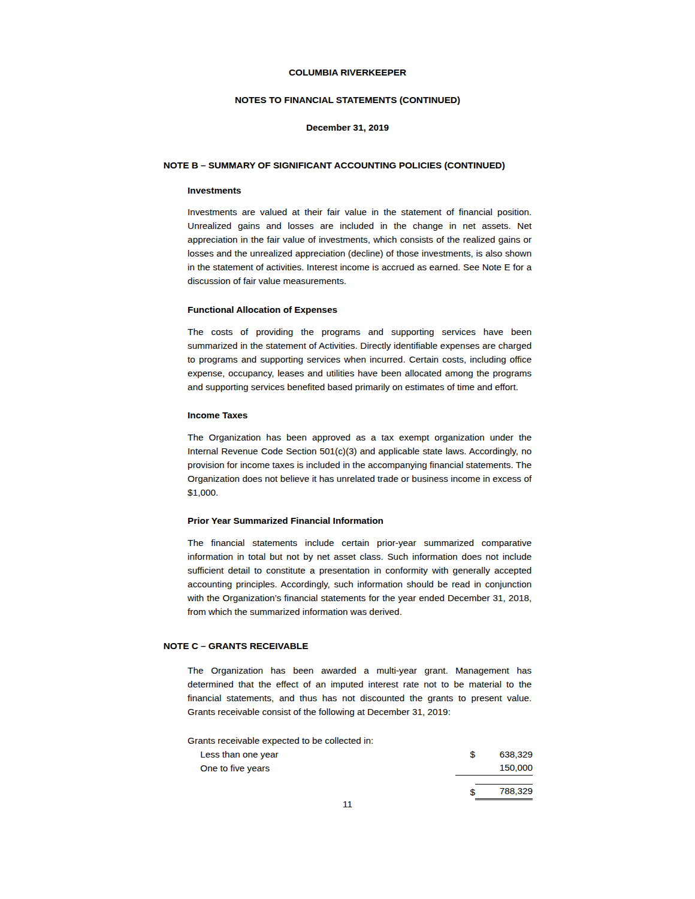COLUMBIA RIVERKEEPER
NOTES TO FINANCIAL STATEMENTS (CONTINUED)
December 31, 2019
NOTE B – SUMMARY OF SIGNIFICANT ACCOUNTING POLICIES (CONTINUED)
Investments
Investments are valued at their fair value in the statement of financial position. Unrealized gains and losses are included in the change in net assets. Net appreciation in the fair value of investments, which consists of the realized gains or losses and the unrealized appreciation (decline) of those investments, is also shown in the statement of activities. Interest income is accrued as earned. See Note E for a discussion of fair value measurements.
Functional Allocation of Expenses
The costs of providing the programs and supporting services have been summarized in the statement of Activities. Directly identifiable expenses are charged to programs and supporting services when incurred. Certain costs, including office expense, occupancy, leases and utilities have been allocated among the programs and supporting services benefited based primarily on estimates of time and effort.
Income Taxes
The Organization has been approved as a tax exempt organization under the Internal Revenue Code Section 501(c)(3) and applicable state laws. Accordingly, no provision for income taxes is included in the accompanying financial statements. The Organization does not believe it has unrelated trade or business income in excess of $1,000.
Prior Year Summarized Financial Information
The financial statements include certain prior-year summarized comparative information in total but not by net asset class. Such information does not include sufficient detail to constitute a presentation in conformity with generally accepted accounting principles. Accordingly, such information should be read in conjunction with the Organization’s financial statements for the year ended December 31, 2018, from which the summarized information was derived.
NOTE C – GRANTS RECEIVABLE
The Organization has been awarded a multi-year grant. Management has determined that the effect of an imputed interest rate not to be material to the financial statements, and thus has not discounted the grants to present value. Grants receivable consist of the following at December 31, 2019:
| Grants receivable expected to be collected in: | | |
| Less than one year | $ | 638,329 |
| One to five years | | 150,000 |
| | $ | 788,329 |
11